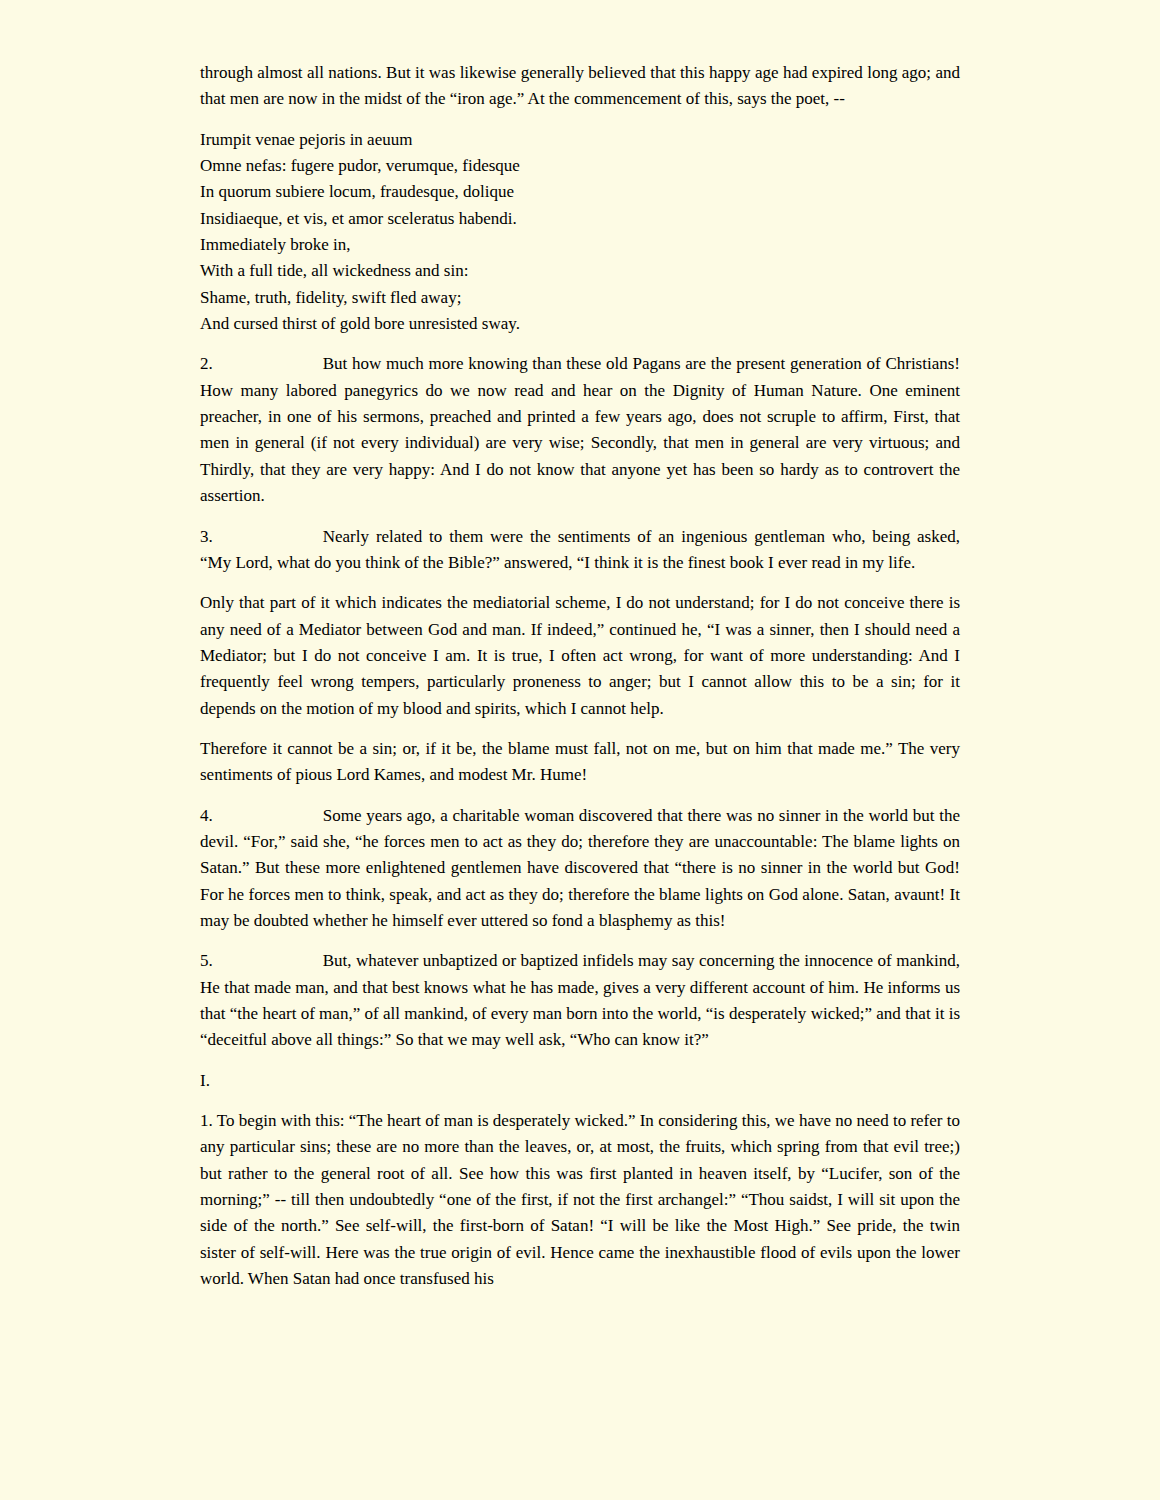through almost all nations. But it was likewise generally believed that this happy age had expired long ago; and that men are now in the midst of the “iron age.” At the commencement of this, says the poet, --
Irumpit venae pejoris in aeuum
Omne nefas: fugere pudor, verumque, fidesque
In quorum subiere locum, fraudesque, dolique
Insidiaeque, et vis, et amor sceleratus habendi.
Immediately broke in,
With a full tide, all wickedness and sin:
Shame, truth, fidelity, swift fled away;
And cursed thirst of gold bore unresisted sway.
2. But how much more knowing than these old Pagans are the present generation of Christians! How many labored panegyrics do we now read and hear on the Dignity of Human Nature. One eminent preacher, in one of his sermons, preached and printed a few years ago, does not scruple to affirm, First, that men in general (if not every individual) are very wise; Secondly, that men in general are very virtuous; and Thirdly, that they are very happy: And I do not know that anyone yet has been so hardy as to controvert the assertion.
3. Nearly related to them were the sentiments of an ingenious gentleman who, being asked, “My Lord, what do you think of the Bible?” answered, “I think it is the finest book I ever read in my life.
Only that part of it which indicates the mediatorial scheme, I do not understand; for I do not conceive there is any need of a Mediator between God and man. If indeed,” continued he, “I was a sinner, then I should need a Mediator; but I do not conceive I am. It is true, I often act wrong, for want of more understanding: And I frequently feel wrong tempers, particularly proneness to anger; but I cannot allow this to be a sin; for it depends on the motion of my blood and spirits, which I cannot help.
Therefore it cannot be a sin; or, if it be, the blame must fall, not on me, but on him that made me.” The very sentiments of pious Lord Kames, and modest Mr. Hume!
4. Some years ago, a charitable woman discovered that there was no sinner in the world but the devil. “For,” said she, “he forces men to act as they do; therefore they are unaccountable: The blame lights on Satan.” But these more enlightened gentlemen have discovered that “there is no sinner in the world but God! For he forces men to think, speak, and act as they do; therefore the blame lights on God alone. Satan, avaunt! It may be doubted whether he himself ever uttered so fond a blasphemy as this!
5. But, whatever unbaptized or baptized infidels may say concerning the innocence of mankind, He that made man, and that best knows what he has made, gives a very different account of him. He informs us that “the heart of man,” of all mankind, of every man born into the world, “is desperately wicked;” and that it is “deceitful above all things:” So that we may well ask, “Who can know it?”
I.
1. To begin with this: “The heart of man is desperately wicked.” In considering this, we have no need to refer to any particular sins; these are no more than the leaves, or, at most, the fruits, which spring from that evil tree;) but rather to the general root of all. See how this was first planted in heaven itself, by “Lucifer, son of the morning;” -- till then undoubtedly “one of the first, if not the first archangel:” “Thou saidst, I will sit upon the side of the north.” See self-will, the first-born of Satan! “I will be like the Most High.” See pride, the twin sister of self-will. Here was the true origin of evil. Hence came the inexhaustible flood of evils upon the lower world. When Satan had once transfused his